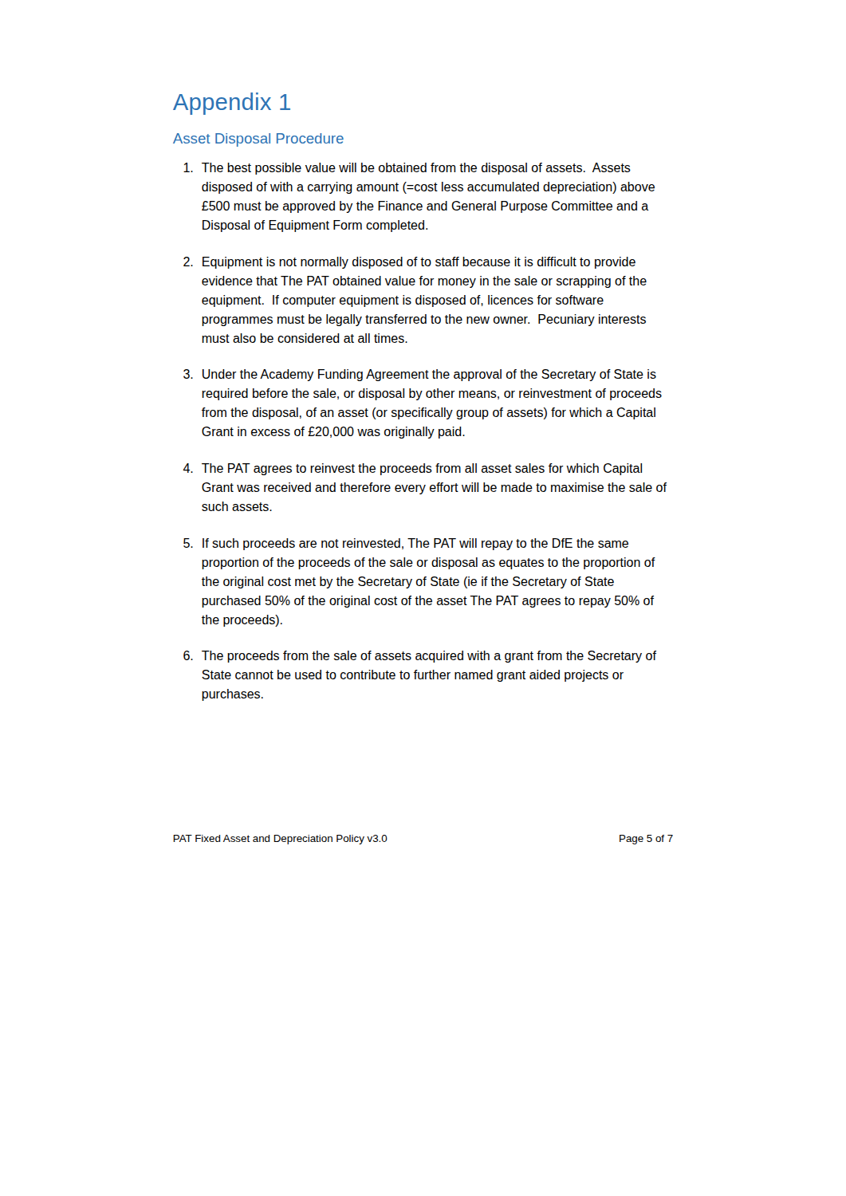Appendix 1
Asset Disposal Procedure
The best possible value will be obtained from the disposal of assets. Assets disposed of with a carrying amount (=cost less accumulated depreciation) above £500 must be approved by the Finance and General Purpose Committee and a Disposal of Equipment Form completed.
Equipment is not normally disposed of to staff because it is difficult to provide evidence that The PAT obtained value for money in the sale or scrapping of the equipment. If computer equipment is disposed of, licences for software programmes must be legally transferred to the new owner. Pecuniary interests must also be considered at all times.
Under the Academy Funding Agreement the approval of the Secretary of State is required before the sale, or disposal by other means, or reinvestment of proceeds from the disposal, of an asset (or specifically group of assets) for which a Capital Grant in excess of £20,000 was originally paid.
The PAT agrees to reinvest the proceeds from all asset sales for which Capital Grant was received and therefore every effort will be made to maximise the sale of such assets.
If such proceeds are not reinvested, The PAT will repay to the DfE the same proportion of the proceeds of the sale or disposal as equates to the proportion of the original cost met by the Secretary of State (ie if the Secretary of State purchased 50% of the original cost of the asset The PAT agrees to repay 50% of the proceeds).
The proceeds from the sale of assets acquired with a grant from the Secretary of State cannot be used to contribute to further named grant aided projects or purchases.
PAT Fixed Asset and Depreciation Policy v3.0 Page 5 of 7